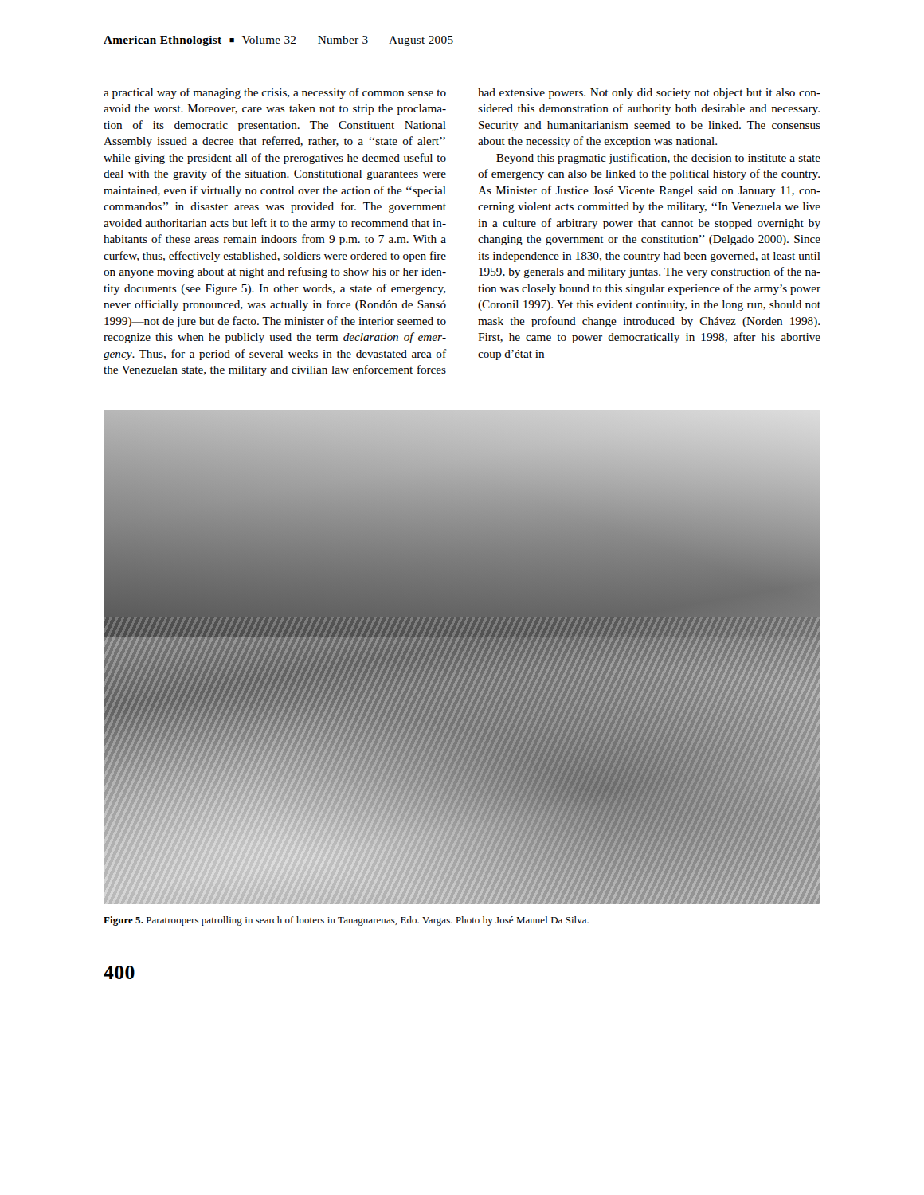American Ethnologist ■ Volume 32 Number 3 August 2005
a practical way of managing the crisis, a necessity of common sense to avoid the worst. Moreover, care was taken not to strip the proclamation of its democratic presentation. The Constituent National Assembly issued a decree that referred, rather, to a ‘‘state of alert’’ while giving the president all of the prerogatives he deemed useful to deal with the gravity of the situation. Constitutional guarantees were maintained, even if virtually no control over the action of the ‘‘special commandos’’ in disaster areas was provided for. The government avoided authoritarian acts but left it to the army to recommend that inhabitants of these areas remain indoors from 9 p.m. to 7 a.m. With a curfew, thus, effectively established, soldiers were ordered to open fire on anyone moving about at night and refusing to show his or her identity documents (see Figure 5). In other words, a state of emergency, never officially pronounced, was actually in force (Rondón de Sansó 1999)—not de jure but de facto. The minister of the interior seemed to recognize this when he publicly used the term declaration of emergency. Thus, for a period of several weeks in the devastated area of the Venezuelan state, the military and civilian law enforcement forces had extensive powers. Not only did society not object but it also considered this demonstration of authority both desirable and necessary. Security and humanitarianism seemed to be linked. The consensus about the necessity of the exception was national.
Beyond this pragmatic justification, the decision to institute a state of emergency can also be linked to the political history of the country. As Minister of Justice José Vicente Rangel said on January 11, concerning violent acts committed by the military, ‘‘In Venezuela we live in a culture of arbitrary power that cannot be stopped overnight by changing the government or the constitution’’ (Delgado 2000). Since its independence in 1830, the country had been governed, at least until 1959, by generals and military juntas. The very construction of the nation was closely bound to this singular experience of the army’s power (Coronil 1997). Yet this evident continuity, in the long run, should not mask the profound change introduced by Chávez (Norden 1998). First, he came to power democratically in 1998, after his abortive coup d’état in
Figure 5. Paratroopers patrolling in search of looters in Tanaguarenas, Edo. Vargas. Photo by José Manuel Da Silva.
400